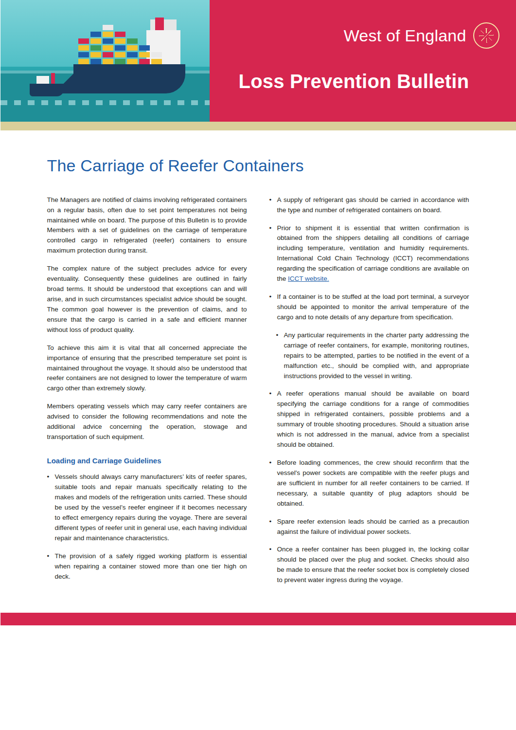West of England
Loss Prevention Bulletin
The Carriage of Reefer Containers
The Managers are notified of claims involving refrigerated containers on a regular basis, often due to set point temperatures not being maintained while on board. The purpose of this Bulletin is to provide Members with a set of guidelines on the carriage of temperature controlled cargo in refrigerated (reefer) containers to ensure maximum protection during transit.
The complex nature of the subject precludes advice for every eventuality. Consequently these guidelines are outlined in fairly broad terms. It should be understood that exceptions can and will arise, and in such circumstances specialist advice should be sought. The common goal however is the prevention of claims, and to ensure that the cargo is carried in a safe and efficient manner without loss of product quality.
To achieve this aim it is vital that all concerned appreciate the importance of ensuring that the prescribed temperature set point is maintained throughout the voyage. It should also be understood that reefer containers are not designed to lower the temperature of warm cargo other than extremely slowly.
Members operating vessels which may carry reefer containers are advised to consider the following recommendations and note the additional advice concerning the operation, stowage and transportation of such equipment.
Loading and Carriage Guidelines
Vessels should always carry manufacturers’ kits of reefer spares, suitable tools and repair manuals specifically relating to the makes and models of the refrigeration units carried. These should be used by the vessel’s reefer engineer if it becomes necessary to effect emergency repairs during the voyage. There are several different types of reefer unit in general use, each having individual repair and maintenance characteristics.
The provision of a safely rigged working platform is essential when repairing a container stowed more than one tier high on deck.
A supply of refrigerant gas should be carried in accordance with the type and number of refrigerated containers on board.
Prior to shipment it is essential that written confirmation is obtained from the shippers detailing all conditions of carriage including temperature, ventilation and humidity requirements. International Cold Chain Technology (ICCT) recommendations regarding the specification of carriage conditions are available on the ICCT website.
If a container is to be stuffed at the load port terminal, a surveyor should be appointed to monitor the arrival temperature of the cargo and to note details of any departure from specification.
Any particular requirements in the charter party addressing the carriage of reefer containers, for example, monitoring routines, repairs to be attempted, parties to be notified in the event of a malfunction etc., should be complied with, and appropriate instructions provided to the vessel in writing.
A reefer operations manual should be available on board specifying the carriage conditions for a range of commodities shipped in refrigerated containers, possible problems and a summary of trouble shooting procedures. Should a situation arise which is not addressed in the manual, advice from a specialist should be obtained.
Before loading commences, the crew should reconfirm that the vessel's power sockets are compatible with the reefer plugs and are sufficient in number for all reefer containers to be carried. If necessary, a suitable quantity of plug adaptors should be obtained.
Spare reefer extension leads should be carried as a precaution against the failure of individual power sockets.
Once a reefer container has been plugged in, the locking collar should be placed over the plug and socket. Checks should also be made to ensure that the reefer socket box is completely closed to prevent water ingress during the voyage.